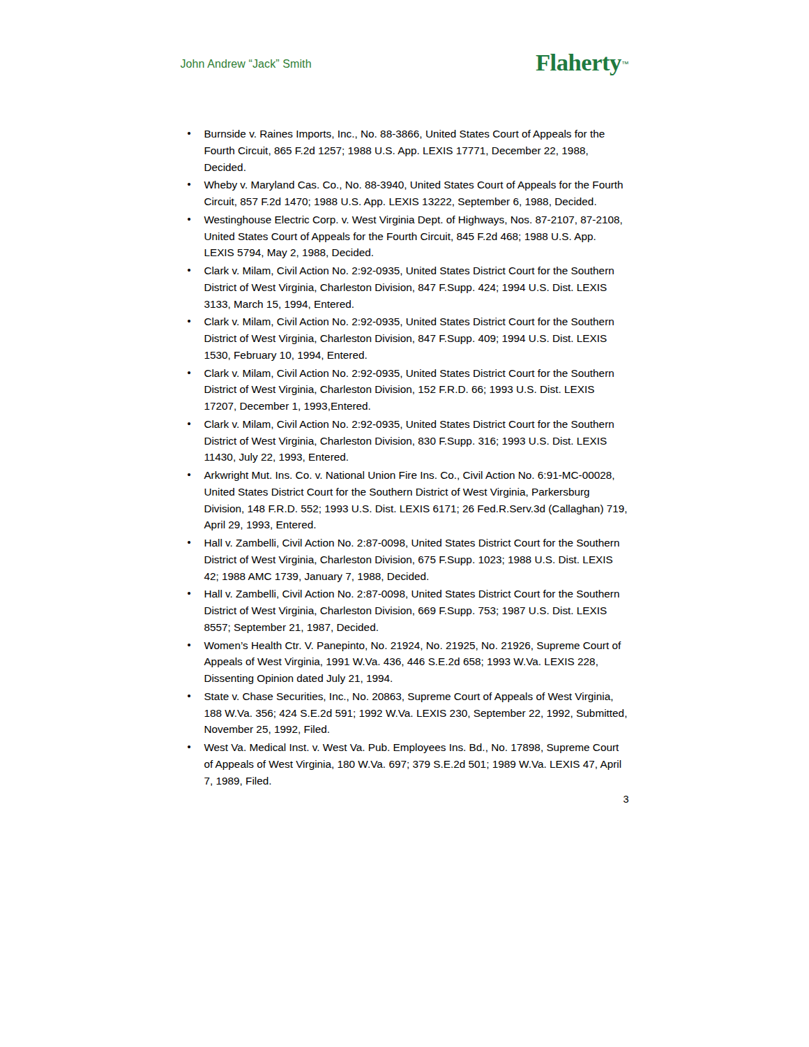John Andrew “Jack” Smith
Flaherty™
Burnside v. Raines Imports, Inc., No. 88-3866, United States Court of Appeals for the Fourth Circuit, 865 F.2d 1257; 1988 U.S. App. LEXIS 17771, December 22, 1988, Decided.
Wheby v. Maryland Cas. Co., No. 88-3940, United States Court of Appeals for the Fourth Circuit, 857 F.2d 1470; 1988 U.S. App. LEXIS 13222, September 6, 1988, Decided.
Westinghouse Electric Corp. v. West Virginia Dept. of Highways, Nos. 87-2107, 87-2108, United States Court of Appeals for the Fourth Circuit, 845 F.2d 468; 1988 U.S. App. LEXIS 5794, May 2, 1988, Decided.
Clark v. Milam, Civil Action No. 2:92-0935, United States District Court for the Southern District of West Virginia, Charleston Division, 847 F.Supp. 424; 1994 U.S. Dist. LEXIS 3133, March 15, 1994, Entered.
Clark v. Milam, Civil Action No. 2:92-0935, United States District Court for the Southern District of West Virginia, Charleston Division, 847 F.Supp. 409; 1994 U.S. Dist. LEXIS 1530, February 10, 1994, Entered.
Clark v. Milam, Civil Action No. 2:92-0935, United States District Court for the Southern District of West Virginia, Charleston Division, 152 F.R.D. 66; 1993 U.S. Dist. LEXIS 17207, December 1, 1993,Entered.
Clark v. Milam, Civil Action No. 2:92-0935, United States District Court for the Southern District of West Virginia, Charleston Division, 830 F.Supp. 316; 1993 U.S. Dist. LEXIS 11430, July 22, 1993, Entered.
Arkwright Mut. Ins. Co. v. National Union Fire Ins. Co., Civil Action No. 6:91-MC-00028, United States District Court for the Southern District of West Virginia, Parkersburg Division, 148 F.R.D. 552; 1993 U.S. Dist. LEXIS 6171; 26 Fed.R.Serv.3d (Callaghan) 719, April 29, 1993, Entered.
Hall v. Zambelli, Civil Action No. 2:87-0098, United States District Court for the Southern District of West Virginia, Charleston Division, 675 F.Supp. 1023; 1988 U.S. Dist. LEXIS 42; 1988 AMC 1739, January 7, 1988, Decided.
Hall v. Zambelli, Civil Action No. 2:87-0098, United States District Court for the Southern District of West Virginia, Charleston Division, 669 F.Supp. 753; 1987 U.S. Dist. LEXIS 8557; September 21, 1987, Decided.
Women’s Health Ctr. V. Panepinto, No. 21924, No. 21925, No. 21926, Supreme Court of Appeals of West Virginia, 1991 W.Va. 436, 446 S.E.2d 658; 1993 W.Va. LEXIS 228, Dissenting Opinion dated July 21, 1994.
State v. Chase Securities, Inc., No. 20863, Supreme Court of Appeals of West Virginia, 188 W.Va. 356; 424 S.E.2d 591; 1992 W.Va. LEXIS 230, September 22, 1992, Submitted, November 25, 1992, Filed.
West Va. Medical Inst. v. West Va. Pub. Employees Ins. Bd., No. 17898, Supreme Court of Appeals of West Virginia, 180 W.Va. 697; 379 S.E.2d 501; 1989 W.Va. LEXIS 47, April 7, 1989, Filed.
3